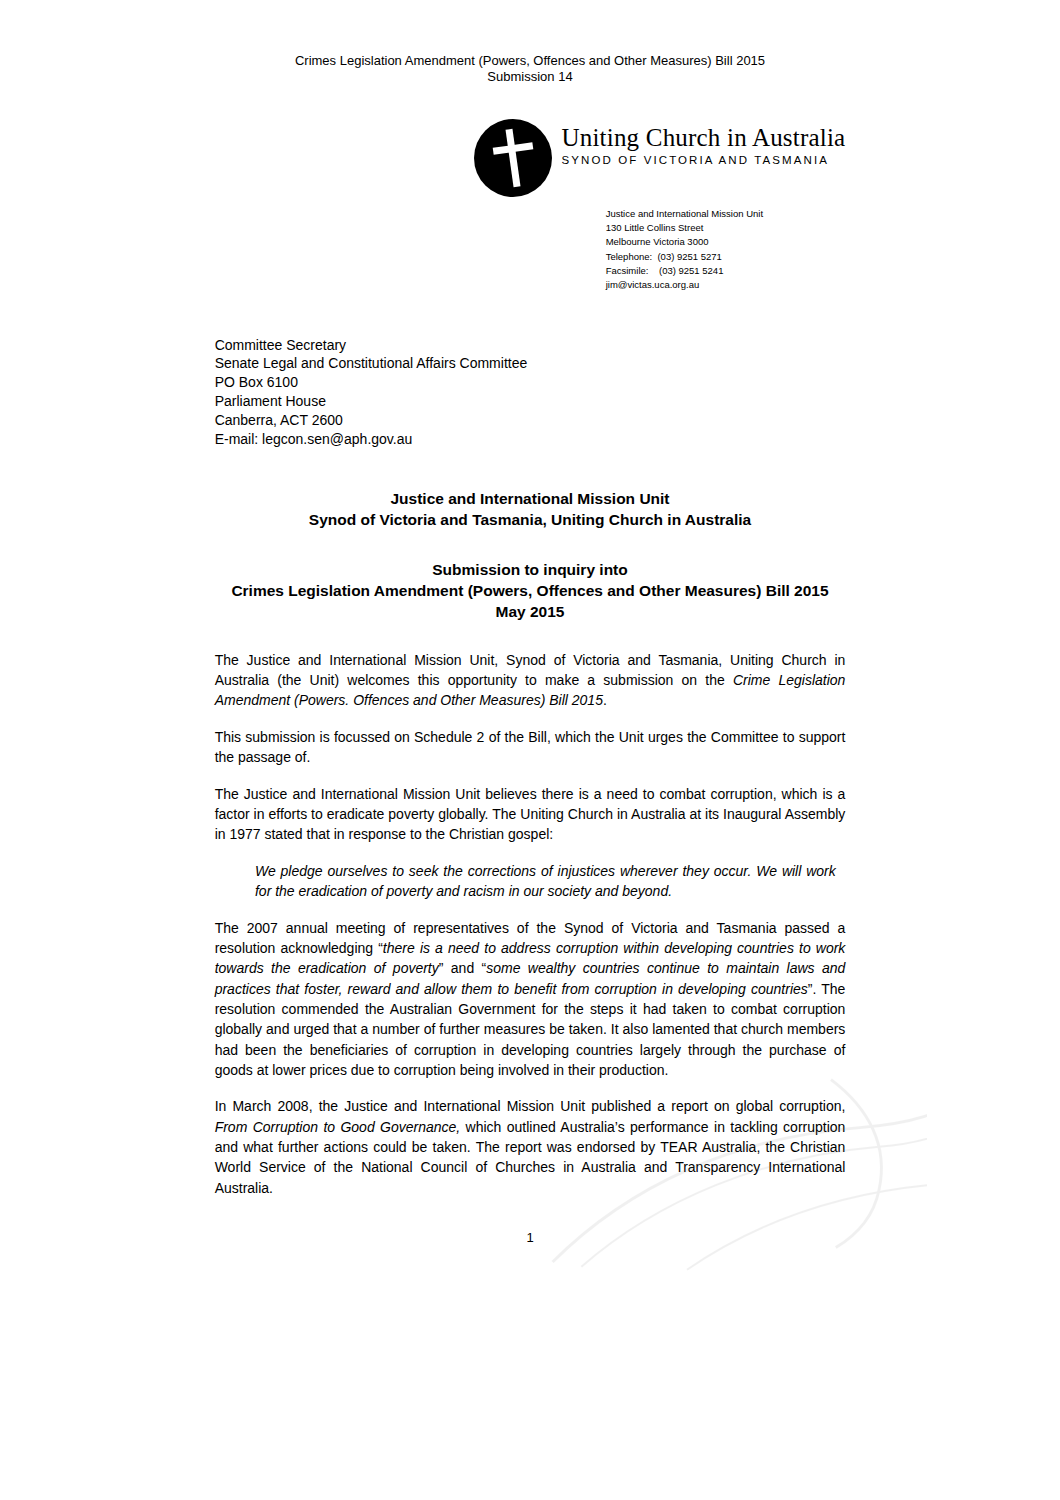Crimes Legislation Amendment (Powers, Offences and Other Measures) Bill 2015 Submission 14
Uniting Church in Australia
SYNOD OF VICTORIA AND TASMANIA
Justice and International Mission Unit
130 Little Collins Street
Melbourne Victoria 3000
Telephone: (03) 9251 5271
Facsimile: (03) 9251 5241
jim@victas.uca.org.au
Committee Secretary
Senate Legal and Constitutional Affairs Committee
PO Box 6100
Parliament House
Canberra, ACT 2600
E-mail: legcon.sen@aph.gov.au
Justice and International Mission Unit
Synod of Victoria and Tasmania, Uniting Church in Australia
Submission to inquiry into
Crimes Legislation Amendment (Powers, Offences and Other Measures) Bill 2015 May 2015
The Justice and International Mission Unit, Synod of Victoria and Tasmania, Uniting Church in Australia (the Unit) welcomes this opportunity to make a submission on the Crime Legislation Amendment (Powers. Offences and Other Measures) Bill 2015.
This submission is focussed on Schedule 2 of the Bill, which the Unit urges the Committee to support the passage of.
The Justice and International Mission Unit believes there is a need to combat corruption, which is a factor in efforts to eradicate poverty globally. The Uniting Church in Australia at its Inaugural Assembly in 1977 stated that in response to the Christian gospel:
We pledge ourselves to seek the corrections of injustices wherever they occur. We will work for the eradication of poverty and racism in our society and beyond.
The 2007 annual meeting of representatives of the Synod of Victoria and Tasmania passed a resolution acknowledging “there is a need to address corruption within developing countries to work towards the eradication of poverty” and “some wealthy countries continue to maintain laws and practices that foster, reward and allow them to benefit from corruption in developing countries”. The resolution commended the Australian Government for the steps it had taken to combat corruption globally and urged that a number of further measures be taken. It also lamented that church members had been the beneficiaries of corruption in developing countries largely through the purchase of goods at lower prices due to corruption being involved in their production.
In March 2008, the Justice and International Mission Unit published a report on global corruption, From Corruption to Good Governance, which outlined Australia’s performance in tackling corruption and what further actions could be taken. The report was endorsed by TEAR Australia, the Christian World Service of the National Council of Churches in Australia and Transparency International Australia.
1